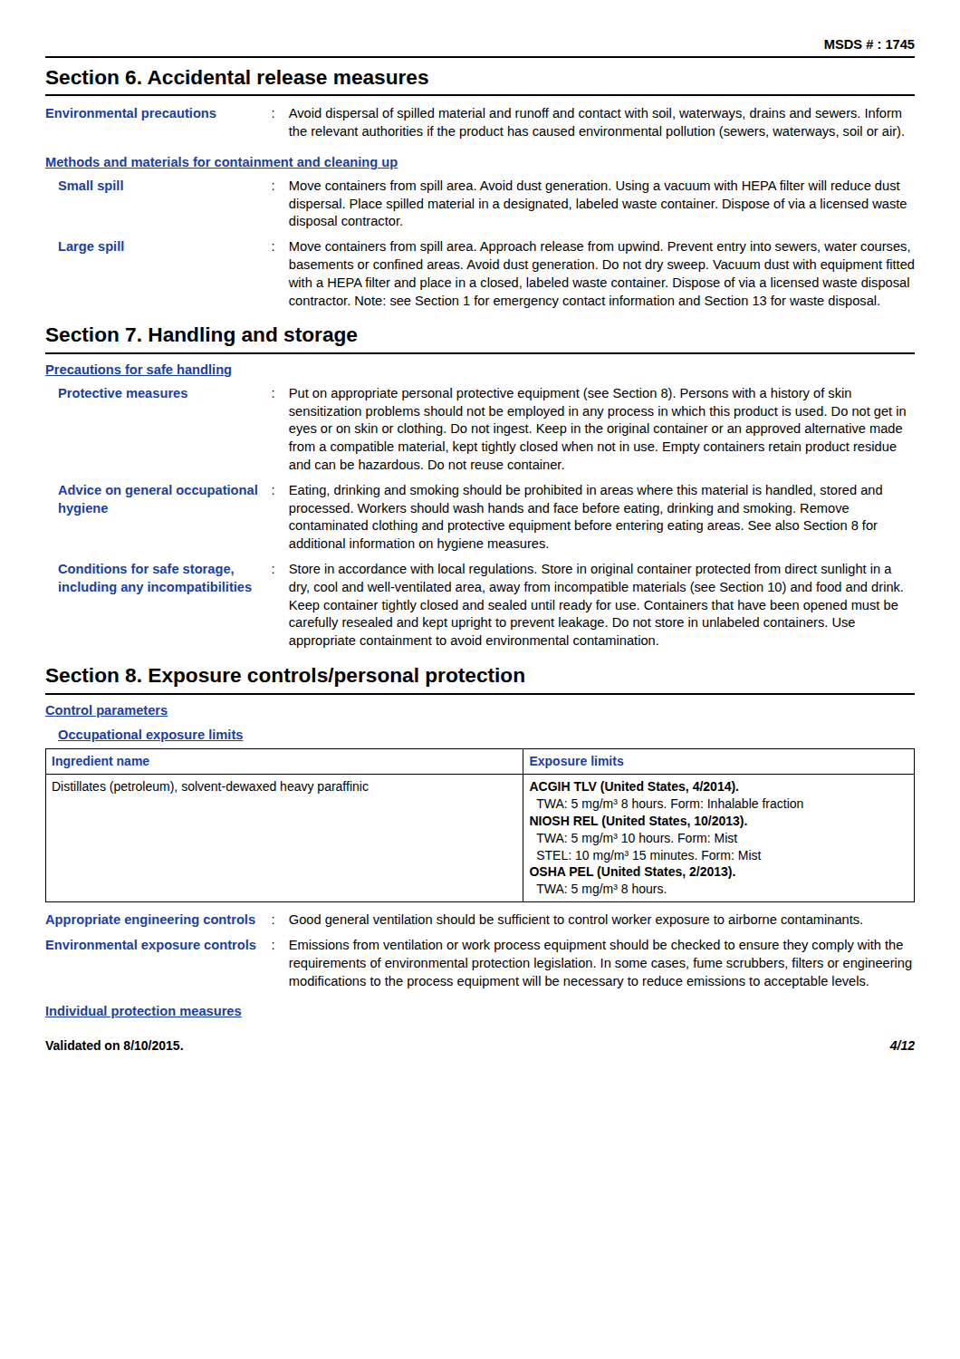MSDS # : 1745
Section 6. Accidental release measures
| Environmental precautions | : | Avoid dispersal of spilled material and runoff and contact with soil, waterways, drains and sewers. Inform the relevant authorities if the product has caused environmental pollution (sewers, waterways, soil or air). |
Methods and materials for containment and cleaning up
| Small spill | : | Move containers from spill area. Avoid dust generation. Using a vacuum with HEPA filter will reduce dust dispersal. Place spilled material in a designated, labeled waste container. Dispose of via a licensed waste disposal contractor. |
| Large spill | : | Move containers from spill area. Approach release from upwind. Prevent entry into sewers, water courses, basements or confined areas. Avoid dust generation. Do not dry sweep. Vacuum dust with equipment fitted with a HEPA filter and place in a closed, labeled waste container. Dispose of via a licensed waste disposal contractor. Note: see Section 1 for emergency contact information and Section 13 for waste disposal. |
Section 7. Handling and storage
Precautions for safe handling
| Protective measures | : | Put on appropriate personal protective equipment (see Section 8). Persons with a history of skin sensitization problems should not be employed in any process in which this product is used. Do not get in eyes or on skin or clothing. Do not ingest. Keep in the original container or an approved alternative made from a compatible material, kept tightly closed when not in use. Empty containers retain product residue and can be hazardous. Do not reuse container. |
| Advice on general occupational hygiene | : | Eating, drinking and smoking should be prohibited in areas where this material is handled, stored and processed. Workers should wash hands and face before eating, drinking and smoking. Remove contaminated clothing and protective equipment before entering eating areas. See also Section 8 for additional information on hygiene measures. |
| Conditions for safe storage, including any incompatibilities | : | Store in accordance with local regulations. Store in original container protected from direct sunlight in a dry, cool and well-ventilated area, away from incompatible materials (see Section 10) and food and drink. Keep container tightly closed and sealed until ready for use. Containers that have been opened must be carefully resealed and kept upright to prevent leakage. Do not store in unlabeled containers. Use appropriate containment to avoid environmental contamination. |
Section 8. Exposure controls/personal protection
Control parameters
Occupational exposure limits
| Ingredient name | Exposure limits |
| --- | --- |
| Distillates (petroleum), solvent-dewaxed heavy paraffinic | ACGIH TLV (United States, 4/2014). TWA: 5 mg/m³ 8 hours. Form: Inhalable fraction NIOSH REL (United States, 10/2013). TWA: 5 mg/m³ 10 hours. Form: Mist STEL: 10 mg/m³ 15 minutes. Form: Mist OSHA PEL (United States, 2/2013). TWA: 5 mg/m³ 8 hours. |
| Appropriate engineering controls | : | Good general ventilation should be sufficient to control worker exposure to airborne contaminants. |
| Environmental exposure controls | : | Emissions from ventilation or work process equipment should be checked to ensure they comply with the requirements of environmental protection legislation. In some cases, fume scrubbers, filters or engineering modifications to the process equipment will be necessary to reduce emissions to acceptable levels. |
Individual protection measures
Validated on 8/10/2015.
4/12